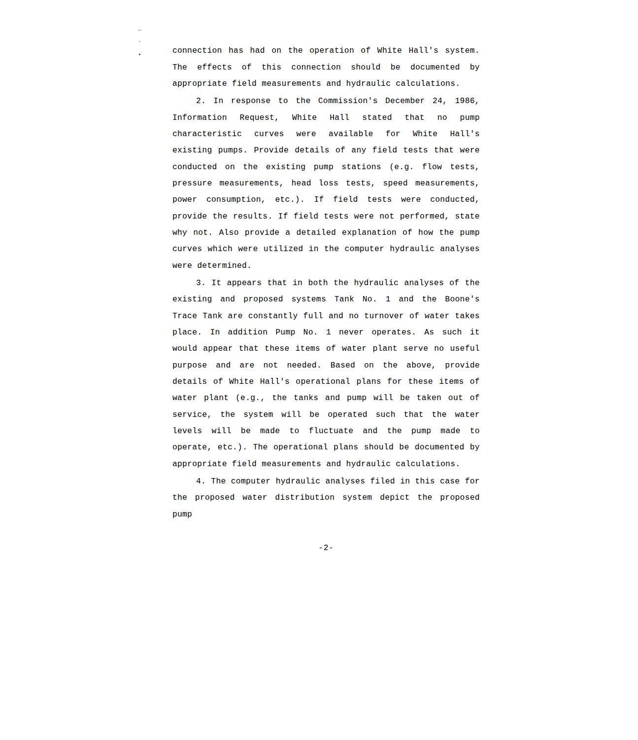… · •
connection has had on the operation of White Hall's system. The effects of this connection should be documented by appropriate field measurements and hydraulic calculations.
2. In response to the Commission's December 24, 1986, Information Request, White Hall stated that no pump characteristic curves were available for White Hall's existing pumps. Provide details of any field tests that were conducted on the existing pump stations (e.g. flow tests, pressure measurements, head loss tests, speed measurements, power consumption, etc.). If field tests were conducted, provide the results. If field tests were not performed, state why not. Also provide a detailed explanation of how the pump curves which were utilized in the computer hydraulic analyses were determined.
3. It appears that in both the hydraulic analyses of the existing and proposed systems Tank No. 1 and the Boone's Trace Tank are constantly full and no turnover of water takes place. In addition Pump No. 1 never operates. As such it would appear that these items of water plant serve no useful purpose and are not needed. Based on the above, provide details of White Hall's operational plans for these items of water plant (e.g., the tanks and pump will be taken out of service, the system will be operated such that the water levels will be made to fluctuate and the pump made to operate, etc.). The operational plans should be documented by appropriate field measurements and hydraulic calculations.
4. The computer hydraulic analyses filed in this case for the proposed water distribution system depict the proposed pump
-2-